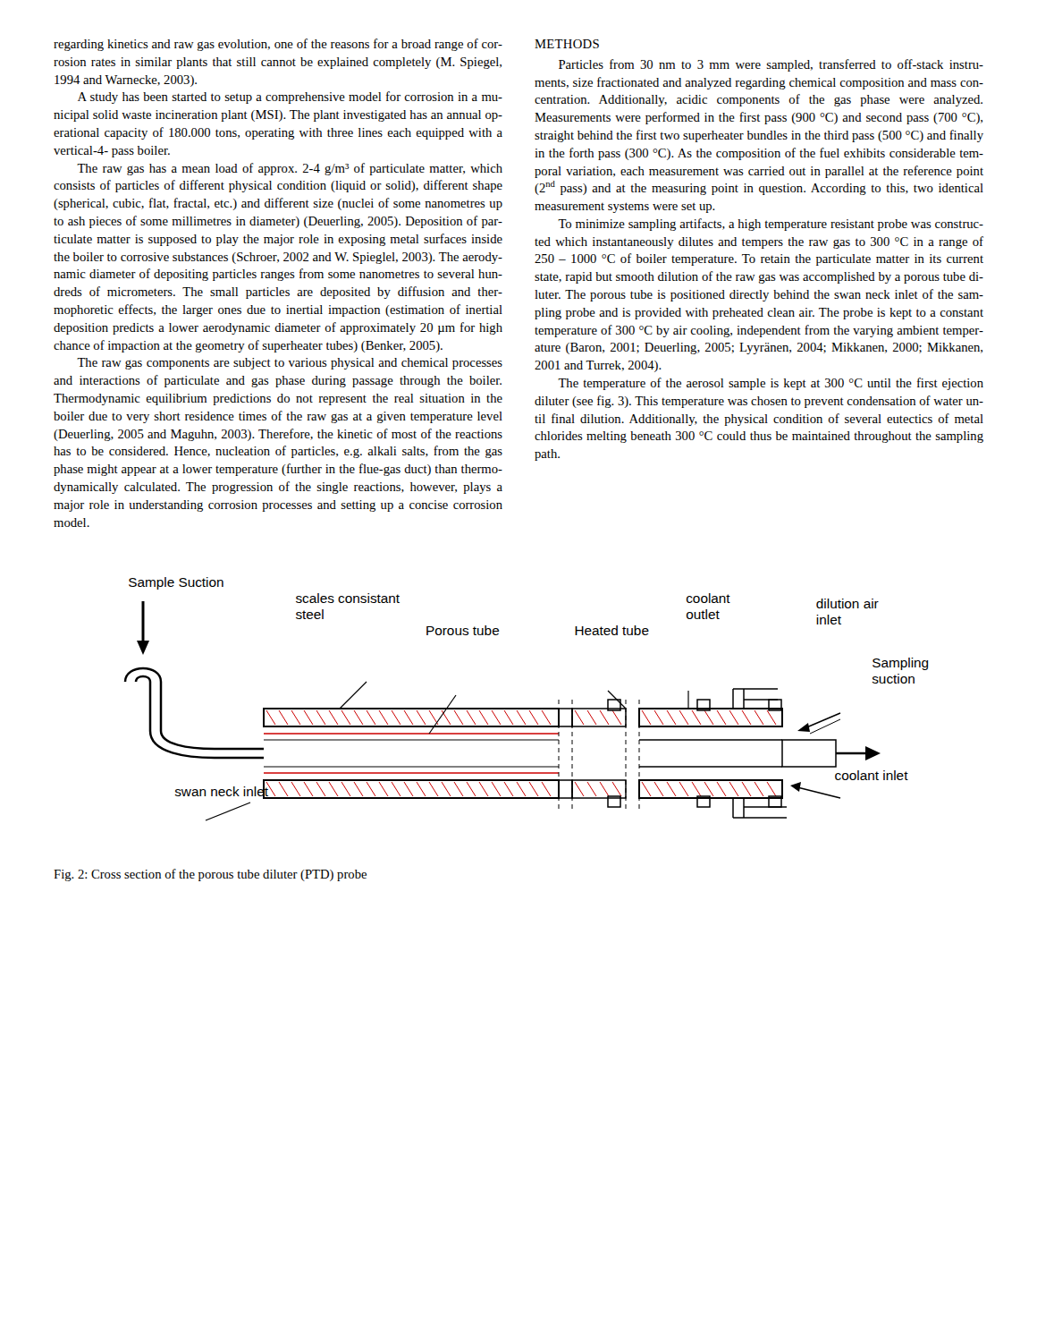regarding kinetics and raw gas evolution, one of the reasons for a broad range of corrosion rates in similar plants that still cannot be explained completely (M. Spiegel, 1994 and Warnecke, 2003).
A study has been started to setup a comprehensive model for corrosion in a municipal solid waste incineration plant (MSI). The plant investigated has an annual operational capacity of 180.000 tons, operating with three lines each equipped with a vertical-4- pass boiler.
The raw gas has a mean load of approx. 2-4 g/m³ of particulate matter, which consists of particles of different physical condition (liquid or solid), different shape (spherical, cubic, flat, fractal, etc.) and different size (nuclei of some nanometres up to ash pieces of some millimetres in diameter) (Deuerling, 2005). Deposition of particulate matter is supposed to play the major role in exposing metal surfaces inside the boiler to corrosive substances (Schroer, 2002 and W. Spieglel, 2003). The aerodynamic diameter of depositing particles ranges from some nanometres to several hundreds of micrometers. The small particles are deposited by diffusion and thermophoretic effects, the larger ones due to inertial impaction (estimation of inertial deposition predicts a lower aerodynamic diameter of approximately 20 µm for high chance of impaction at the geometry of superheater tubes) (Benker, 2005).
The raw gas components are subject to various physical and chemical processes and interactions of particulate and gas phase during passage through the boiler. Thermodynamic equilibrium predictions do not represent the real situation in the boiler due to very short residence times of the raw gas at a given temperature level (Deuerling, 2005 and Maguhn, 2003). Therefore, the kinetic of most of the reactions has to be considered. Hence, nucleation of particles, e.g. alkali salts, from the gas phase might appear at a lower temperature (further in the flue-gas duct) than thermodynamically calculated. The progression of the single reactions, however, plays a major role in understanding corrosion processes and setting up a concise corrosion model.
METHODS
Particles from 30 nm to 3 mm were sampled, transferred to off-stack instruments, size fractionated and analyzed regarding chemical composition and mass concentration. Additionally, acidic components of the gas phase were analyzed. Measurements were performed in the first pass (900 °C) and second pass (700 °C), straight behind the first two superheater bundles in the third pass (500 °C) and finally in the forth pass (300 °C). As the composition of the fuel exhibits considerable temporal variation, each measurement was carried out in parallel at the reference point (2nd pass) and at the measuring point in question. According to this, two identical measurement systems were set up.
To minimize sampling artifacts, a high temperature resistant probe was constructed which instantaneously dilutes and tempers the raw gas to 300 °C in a range of 250 – 1000 °C of boiler temperature. To retain the particulate matter in its current state, rapid but smooth dilution of the raw gas was accomplished by a porous tube diluter. The porous tube is positioned directly behind the swan neck inlet of the sampling probe and is provided with preheated clean air. The probe is kept to a constant temperature of 300 °C by air cooling, independent from the varying ambient temperature (Baron, 2001; Deuerling, 2005; Lyyränen, 2004; Mikkanen, 2000; Mikkanen, 2001 and Turrek, 2004).
The temperature of the aerosol sample is kept at 300 °C until the first ejection diluter (see fig. 3). This temperature was chosen to prevent condensation of water until final dilution. Additionally, the physical condition of several eutectics of metal chlorides melting beneath 300 °C could thus be maintained throughout the sampling path.
Sample Suction
scales consistant
steel
Porous tube
Heated tube
coolant
outlet
dilution air
inlet
Sampling
suction
coolant inlet
swan neck inlet
Fig. 2: Cross section of the porous tube diluter (PTD) probe